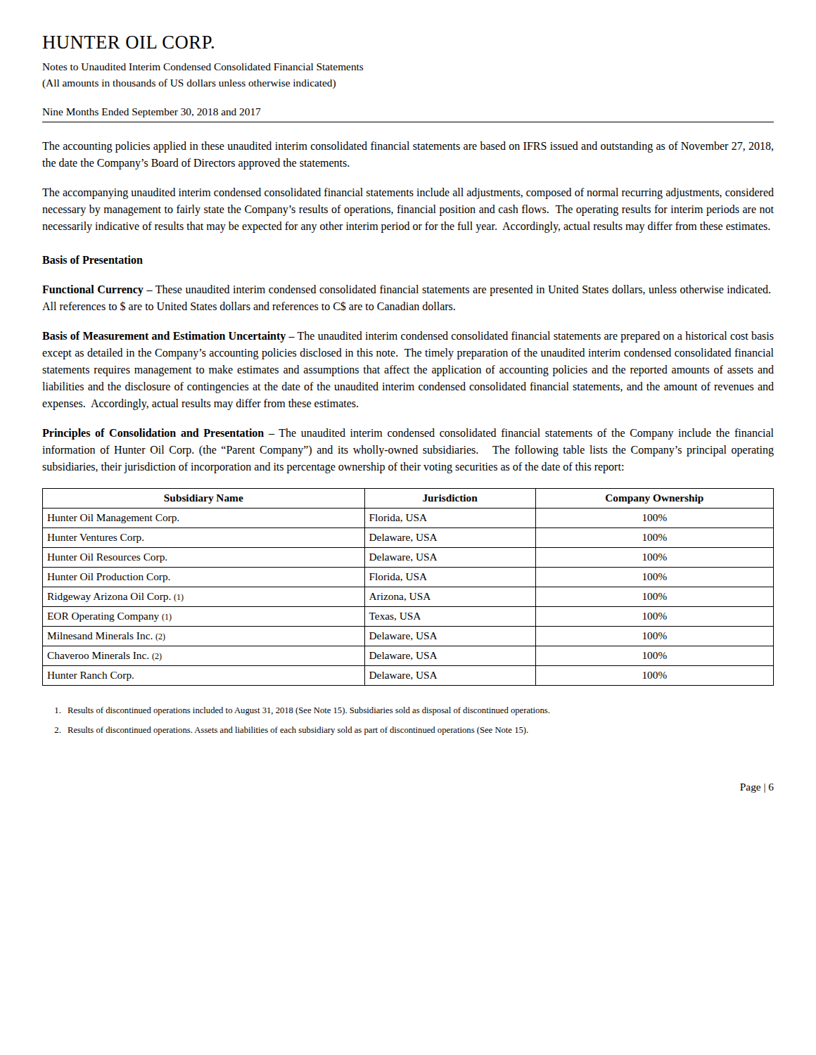HUNTER OIL CORP.
Notes to Unaudited Interim Condensed Consolidated Financial Statements
(All amounts in thousands of US dollars unless otherwise indicated)
Nine Months Ended September 30, 2018 and 2017
The accounting policies applied in these unaudited interim consolidated financial statements are based on IFRS issued and outstanding as of November 27, 2018, the date the Company’s Board of Directors approved the statements.
The accompanying unaudited interim condensed consolidated financial statements include all adjustments, composed of normal recurring adjustments, considered necessary by management to fairly state the Company’s results of operations, financial position and cash flows. The operating results for interim periods are not necessarily indicative of results that may be expected for any other interim period or for the full year. Accordingly, actual results may differ from these estimates.
Basis of Presentation
Functional Currency – These unaudited interim condensed consolidated financial statements are presented in United States dollars, unless otherwise indicated. All references to $ are to United States dollars and references to C$ are to Canadian dollars.
Basis of Measurement and Estimation Uncertainty – The unaudited interim condensed consolidated financial statements are prepared on a historical cost basis except as detailed in the Company’s accounting policies disclosed in this note. The timely preparation of the unaudited interim condensed consolidated financial statements requires management to make estimates and assumptions that affect the application of accounting policies and the reported amounts of assets and liabilities and the disclosure of contingencies at the date of the unaudited interim condensed consolidated financial statements, and the amount of revenues and expenses. Accordingly, actual results may differ from these estimates.
Principles of Consolidation and Presentation – The unaudited interim condensed consolidated financial statements of the Company include the financial information of Hunter Oil Corp. (the “Parent Company”) and its wholly-owned subsidiaries. The following table lists the Company’s principal operating subsidiaries, their jurisdiction of incorporation and its percentage ownership of their voting securities as of the date of this report:
| Subsidiary Name | Jurisdiction | Company Ownership |
| --- | --- | --- |
| Hunter Oil Management Corp. | Florida, USA | 100% |
| Hunter Ventures Corp. | Delaware, USA | 100% |
| Hunter Oil Resources Corp. | Delaware, USA | 100% |
| Hunter Oil Production Corp. | Florida, USA | 100% |
| Ridgeway Arizona Oil Corp. (1) | Arizona, USA | 100% |
| EOR Operating Company (1) | Texas, USA | 100% |
| Milnesand Minerals Inc. (2) | Delaware, USA | 100% |
| Chaveroo Minerals Inc. (2) | Delaware, USA | 100% |
| Hunter Ranch Corp. | Delaware, USA | 100% |
Results of discontinued operations included to August 31, 2018 (See Note 15). Subsidiaries sold as disposal of discontinued operations.
Results of discontinued operations. Assets and liabilities of each subsidiary sold as part of discontinued operations (See Note 15).
Page | 6